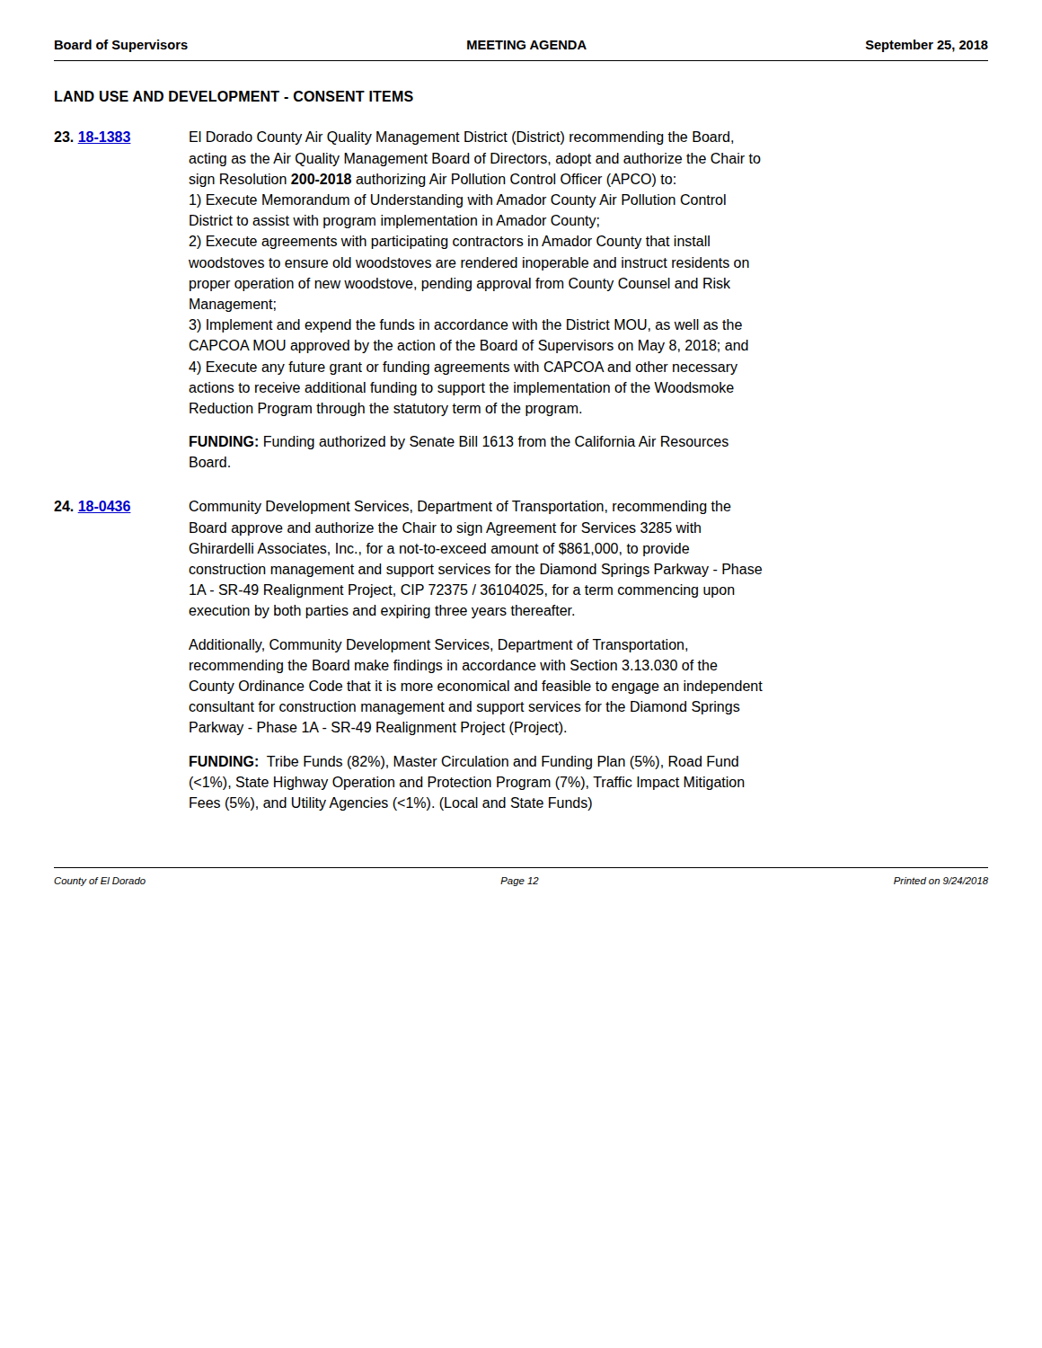Board of Supervisors MEETING AGENDA September 25, 2018
LAND USE AND DEVELOPMENT - CONSENT ITEMS
23. 18-1383
El Dorado County Air Quality Management District (District) recommending the Board, acting as the Air Quality Management Board of Directors, adopt and authorize the Chair to sign Resolution 200-2018 authorizing Air Pollution Control Officer (APCO) to:
1) Execute Memorandum of Understanding with Amador County Air Pollution Control District to assist with program implementation in Amador County;
2) Execute agreements with participating contractors in Amador County that install woodstoves to ensure old woodstoves are rendered inoperable and instruct residents on proper operation of new woodstove, pending approval from County Counsel and Risk Management;
3) Implement and expend the funds in accordance with the District MOU, as well as the CAPCOA MOU approved by the action of the Board of Supervisors on May 8, 2018; and
4) Execute any future grant or funding agreements with CAPCOA and other necessary actions to receive additional funding to support the implementation of the Woodsmoke Reduction Program through the statutory term of the program.
FUNDING: Funding authorized by Senate Bill 1613 from the California Air Resources Board.
24. 18-0436
Community Development Services, Department of Transportation, recommending the Board approve and authorize the Chair to sign Agreement for Services 3285 with Ghirardelli Associates, Inc., for a not-to-exceed amount of $861,000, to provide construction management and support services for the Diamond Springs Parkway - Phase 1A - SR-49 Realignment Project, CIP 72375 / 36104025, for a term commencing upon execution by both parties and expiring three years thereafter.
Additionally, Community Development Services, Department of Transportation, recommending the Board make findings in accordance with Section 3.13.030 of the County Ordinance Code that it is more economical and feasible to engage an independent consultant for construction management and support services for the Diamond Springs Parkway - Phase 1A - SR-49 Realignment Project (Project).
FUNDING: Tribe Funds (82%), Master Circulation and Funding Plan (5%), Road Fund (<1%), State Highway Operation and Protection Program (7%), Traffic Impact Mitigation Fees (5%), and Utility Agencies (<1%). (Local and State Funds)
County of El Dorado Page 12 Printed on 9/24/2018